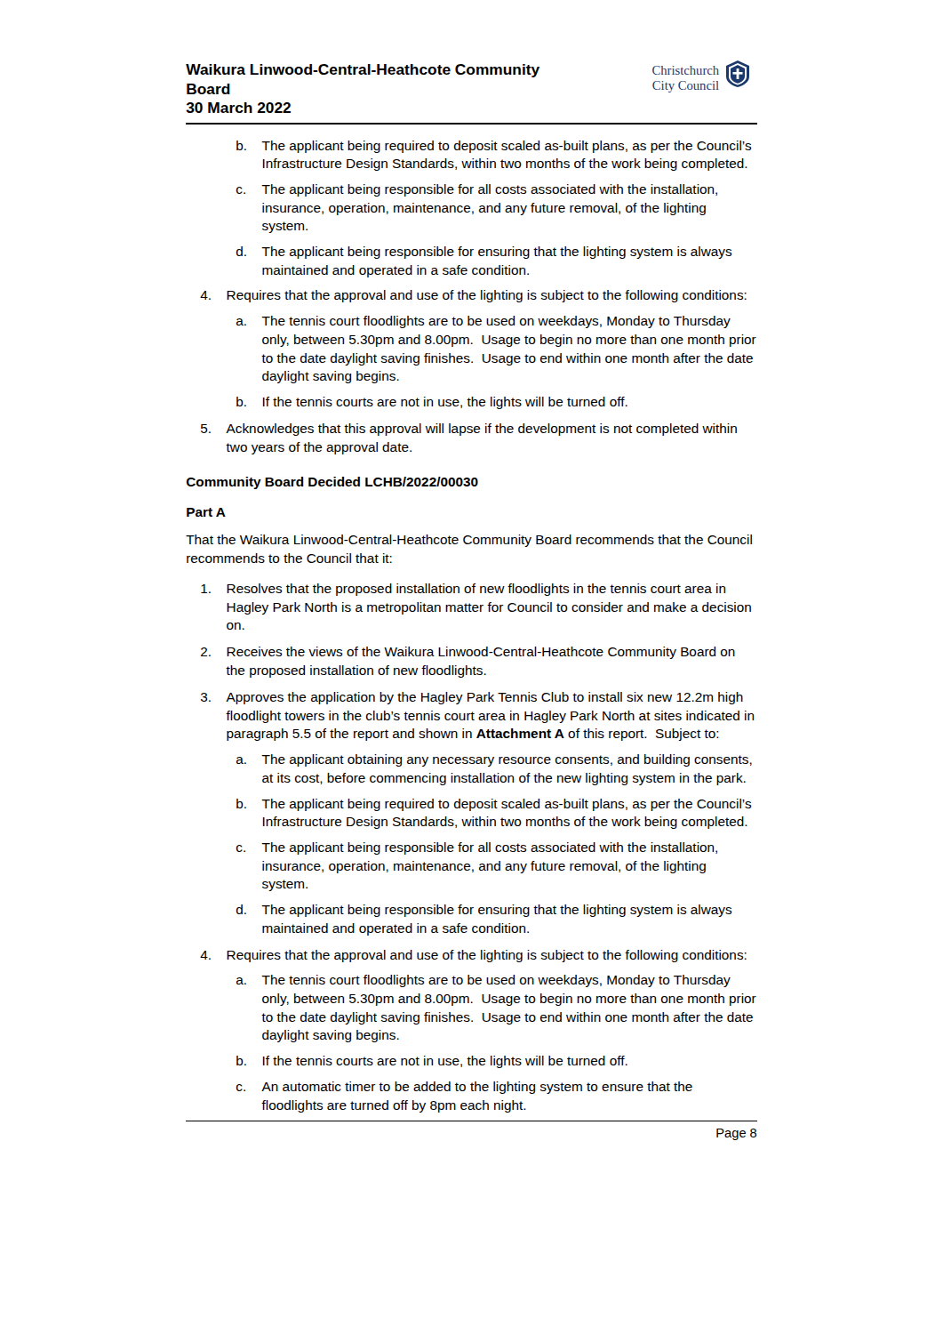Waikura Linwood-Central-Heathcote Community Board
30 March 2022
Christchurch City Council
b. The applicant being required to deposit scaled as-built plans, as per the Council’s Infrastructure Design Standards, within two months of the work being completed.
c. The applicant being responsible for all costs associated with the installation, insurance, operation, maintenance, and any future removal, of the lighting system.
d. The applicant being responsible for ensuring that the lighting system is always maintained and operated in a safe condition.
4. Requires that the approval and use of the lighting is subject to the following conditions:
a. The tennis court floodlights are to be used on weekdays, Monday to Thursday only, between 5.30pm and 8.00pm. Usage to begin no more than one month prior to the date daylight saving finishes. Usage to end within one month after the date daylight saving begins.
b. If the tennis courts are not in use, the lights will be turned off.
5. Acknowledges that this approval will lapse if the development is not completed within two years of the approval date.
Community Board Decided LCHB/2022/00030
Part A
That the Waikura Linwood-Central-Heathcote Community Board recommends that the Council recommends to the Council that it:
1. Resolves that the proposed installation of new floodlights in the tennis court area in Hagley Park North is a metropolitan matter for Council to consider and make a decision on.
2. Receives the views of the Waikura Linwood-Central-Heathcote Community Board on the proposed installation of new floodlights.
3. Approves the application by the Hagley Park Tennis Club to install six new 12.2m high floodlight towers in the club’s tennis court area in Hagley Park North at sites indicated in paragraph 5.5 of the report and shown in Attachment A of this report. Subject to:
a. The applicant obtaining any necessary resource consents, and building consents, at its cost, before commencing installation of the new lighting system in the park.
b. The applicant being required to deposit scaled as-built plans, as per the Council’s Infrastructure Design Standards, within two months of the work being completed.
c. The applicant being responsible for all costs associated with the installation, insurance, operation, maintenance, and any future removal, of the lighting system.
d. The applicant being responsible for ensuring that the lighting system is always maintained and operated in a safe condition.
4. Requires that the approval and use of the lighting is subject to the following conditions:
a. The tennis court floodlights are to be used on weekdays, Monday to Thursday only, between 5.30pm and 8.00pm. Usage to begin no more than one month prior to the date daylight saving finishes. Usage to end within one month after the date daylight saving begins.
b. If the tennis courts are not in use, the lights will be turned off.
c. An automatic timer to be added to the lighting system to ensure that the floodlights are turned off by 8pm each night.
Page 8